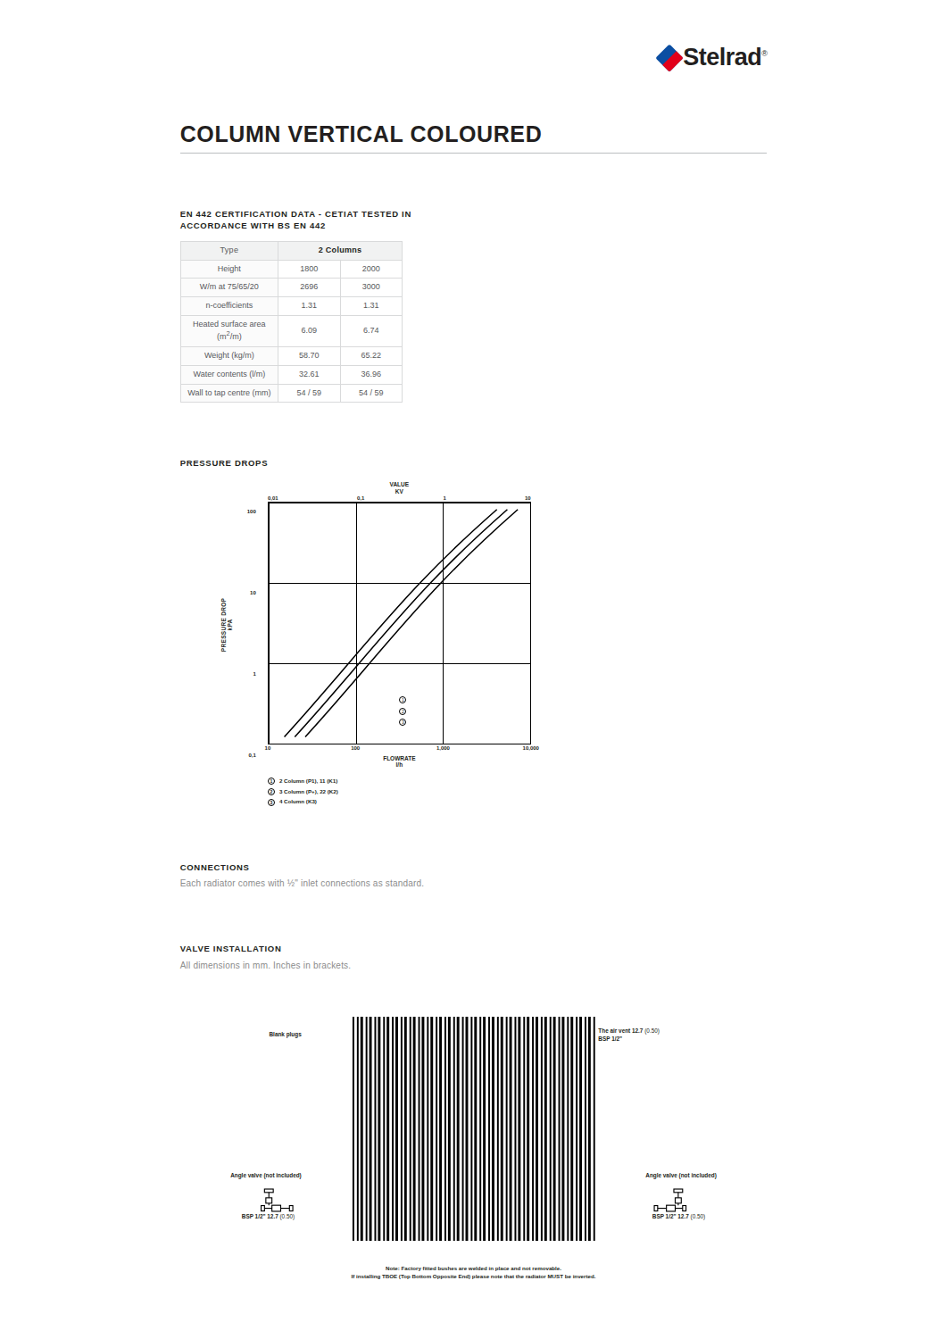Stelrad®
Column Vertical Coloured
EN 442 Certification Data - CETIAT tested in
accordance with BS EN 442
| Type | 2 Columns |
| --- | --- |
| Height | 1800 | 2000 |
| W/m at 75/65/20 | 2696 | 3000 |
| n-coefficients | 1.31 | 1.31 |
| Heated surface area (m 2 /m) | 6.09 | 6.74 |
| Weight (kg/m) | 58.70 | 65.22 |
| Water contents (l/m) | 32.61 | 36.96 |
| Wall to tap centre (mm) | 54 / 59 | 54 / 59 |
Pressure Drops
VALUE
KV
0,010,1110
1 2 3
10 100 1,000 10,000
FLOWRATE
l/h
PRESSURE DROP
kPA
100 10 1 0,1
12 Column (P1), 11 (K1)
23 Column (P+), 22 (K2)
34 Column (K3)
Connections
Each radiator comes with ½" inlet connections as standard.
Valve Installation
All dimensions in mm. Inches in brackets.
Blank plugs
The air vent 12.7 (0.50)
BSP 1/2"
Angle valve (not included)
Angle valve (not included)
BSP 1/2" 12.7 (0.50)
BSP 1/2" 12.7 (0.50)
Note: Factory fitted bushes are welded in place and not removable.
If installing TBOE (Top Bottom Opposite End) please note that the radiator MUST be inverted.